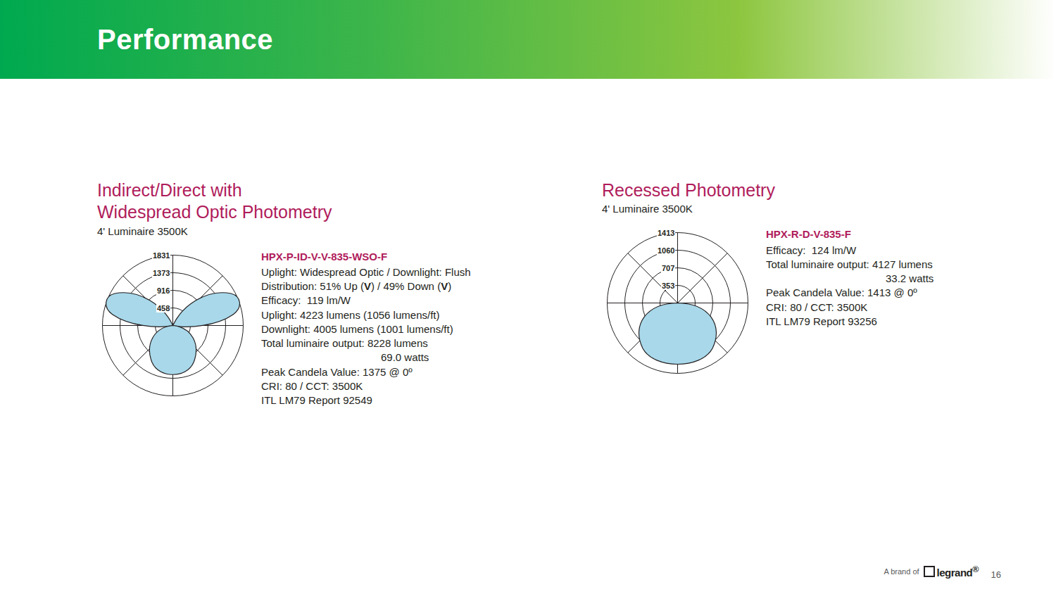Performance
Indirect/Direct with
Widespread Optic Photometry
4' Luminaire 3500K
1831 1373 916 458
HPX-P-ID-V-V-835-WSO-F
Uplight: Widespread Optic / Downlight: Flush
Distribution: 51% Up (V) / 49% Down (V)
Efficacy: 119 lm/W
Uplight: 4223 lumens (1056 lumens/ft)
Downlight: 4005 lumens (1001 lumens/ft)
Total luminaire output: 8228 lumens
69.0 watts
Peak Candela Value: 1375 @ 0º
CRI: 80 / CCT: 3500K
ITL LM79 Report 92549
Recessed Photometry
4' Luminaire 3500K
1413 1060 707 353
HPX-R-D-V-835-F
Efficacy: 124 lm/W
Total luminaire output: 4127 lumens
33.2 watts
Peak Candela Value: 1413 @ 0º
CRI: 80 / CCT: 3500K
ITL LM79 Report 93256
A brand of legrand®
16